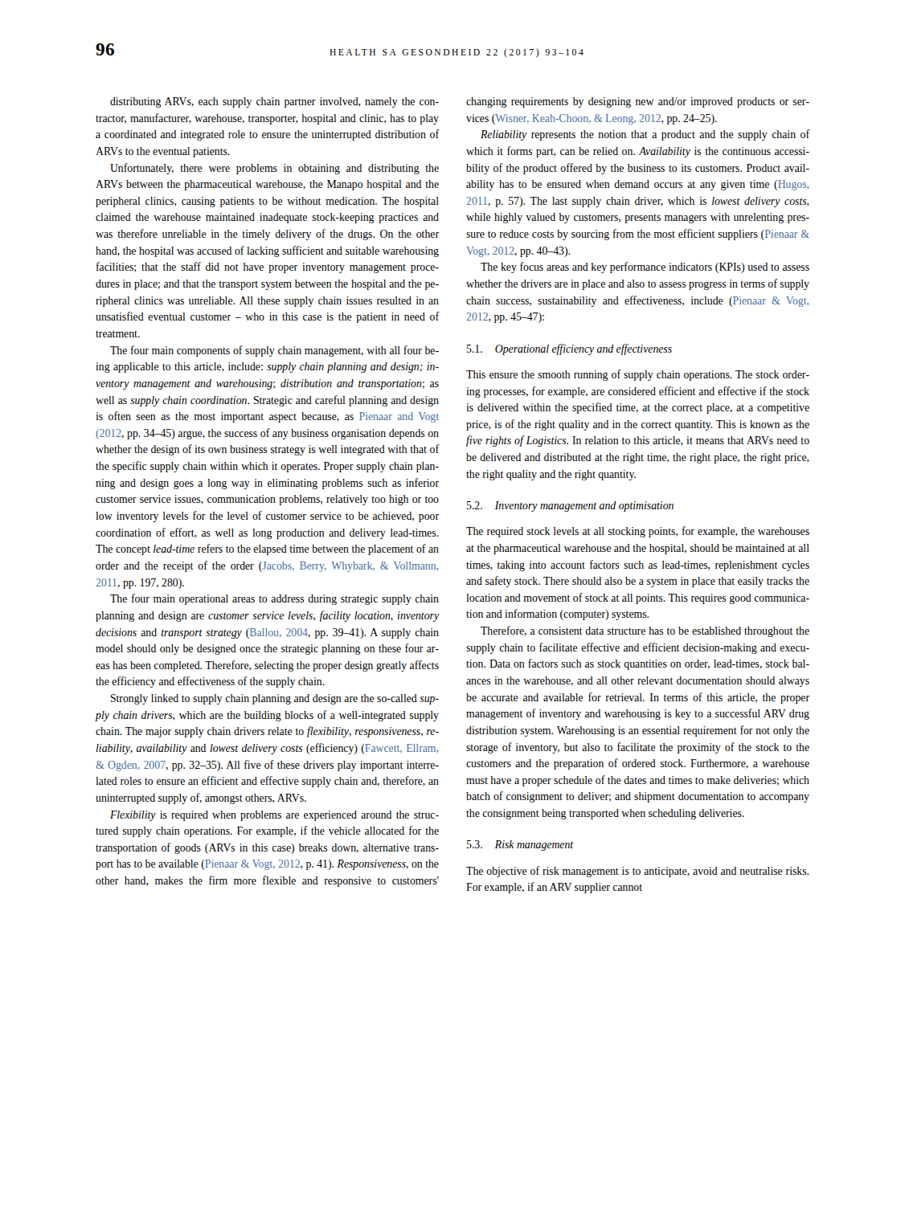96
Health SA Gesondheid 22 (2017) 93–104
distributing ARVs, each supply chain partner involved, namely the contractor, manufacturer, warehouse, transporter, hospital and clinic, has to play a coordinated and integrated role to ensure the uninterrupted distribution of ARVs to the eventual patients.
Unfortunately, there were problems in obtaining and distributing the ARVs between the pharmaceutical warehouse, the Manapo hospital and the peripheral clinics, causing patients to be without medication. The hospital claimed the warehouse maintained inadequate stock-keeping practices and was therefore unreliable in the timely delivery of the drugs. On the other hand, the hospital was accused of lacking sufficient and suitable warehousing facilities; that the staff did not have proper inventory management procedures in place; and that the transport system between the hospital and the peripheral clinics was unreliable. All these supply chain issues resulted in an unsatisfied eventual customer – who in this case is the patient in need of treatment.
The four main components of supply chain management, with all four being applicable to this article, include: supply chain planning and design; inventory management and warehousing; distribution and transportation; as well as supply chain coordination. Strategic and careful planning and design is often seen as the most important aspect because, as Pienaar and Vogt (2012, pp. 34–45) argue, the success of any business organisation depends on whether the design of its own business strategy is well integrated with that of the specific supply chain within which it operates. Proper supply chain planning and design goes a long way in eliminating problems such as inferior customer service issues, communication problems, relatively too high or too low inventory levels for the level of customer service to be achieved, poor coordination of effort, as well as long production and delivery lead-times. The concept lead-time refers to the elapsed time between the placement of an order and the receipt of the order (Jacobs, Berry, Whybark, & Vollmann, 2011, pp. 197, 280).
The four main operational areas to address during strategic supply chain planning and design are customer service levels, facility location, inventory decisions and transport strategy (Ballou, 2004, pp. 39–41). A supply chain model should only be designed once the strategic planning on these four areas has been completed. Therefore, selecting the proper design greatly affects the efficiency and effectiveness of the supply chain.
Strongly linked to supply chain planning and design are the so-called supply chain drivers, which are the building blocks of a well-integrated supply chain. The major supply chain drivers relate to flexibility, responsiveness, reliability, availability and lowest delivery costs (efficiency) (Fawcett, Ellram, & Ogden, 2007, pp. 32–35). All five of these drivers play important interrelated roles to ensure an efficient and effective supply chain and, therefore, an uninterrupted supply of, amongst others, ARVs.
Flexibility is required when problems are experienced around the structured supply chain operations. For example, if the vehicle allocated for the transportation of goods (ARVs in this case) breaks down, alternative transport has to be available (Pienaar & Vogt, 2012, p. 41). Responsiveness, on the other hand, makes the firm more flexible and responsive to customers' changing requirements by designing new and/or improved products or services (Wisner, Keah-Choon, & Leong, 2012, pp. 24–25).
Reliability represents the notion that a product and the supply chain of which it forms part, can be relied on. Availability is the continuous accessibility of the product offered by the business to its customers. Product availability has to be ensured when demand occurs at any given time (Hugos, 2011, p. 57). The last supply chain driver, which is lowest delivery costs, while highly valued by customers, presents managers with unrelenting pressure to reduce costs by sourcing from the most efficient suppliers (Pienaar & Vogt, 2012, pp. 40–43).
The key focus areas and key performance indicators (KPIs) used to assess whether the drivers are in place and also to assess progress in terms of supply chain success, sustainability and effectiveness, include (Pienaar & Vogt, 2012, pp. 45–47):
5.1. Operational efficiency and effectiveness
This ensure the smooth running of supply chain operations. The stock ordering processes, for example, are considered efficient and effective if the stock is delivered within the specified time, at the correct place, at a competitive price, is of the right quality and in the correct quantity. This is known as the five rights of Logistics. In relation to this article, it means that ARVs need to be delivered and distributed at the right time, the right place, the right price, the right quality and the right quantity.
5.2. Inventory management and optimisation
The required stock levels at all stocking points, for example, the warehouses at the pharmaceutical warehouse and the hospital, should be maintained at all times, taking into account factors such as lead-times, replenishment cycles and safety stock. There should also be a system in place that easily tracks the location and movement of stock at all points. This requires good communication and information (computer) systems.
Therefore, a consistent data structure has to be established throughout the supply chain to facilitate effective and efficient decision-making and execution. Data on factors such as stock quantities on order, lead-times, stock balances in the warehouse, and all other relevant documentation should always be accurate and available for retrieval. In terms of this article, the proper management of inventory and warehousing is key to a successful ARV drug distribution system. Warehousing is an essential requirement for not only the storage of inventory, but also to facilitate the proximity of the stock to the customers and the preparation of ordered stock. Furthermore, a warehouse must have a proper schedule of the dates and times to make deliveries; which batch of consignment to deliver; and shipment documentation to accompany the consignment being transported when scheduling deliveries.
5.3. Risk management
The objective of risk management is to anticipate, avoid and neutralise risks. For example, if an ARV supplier cannot